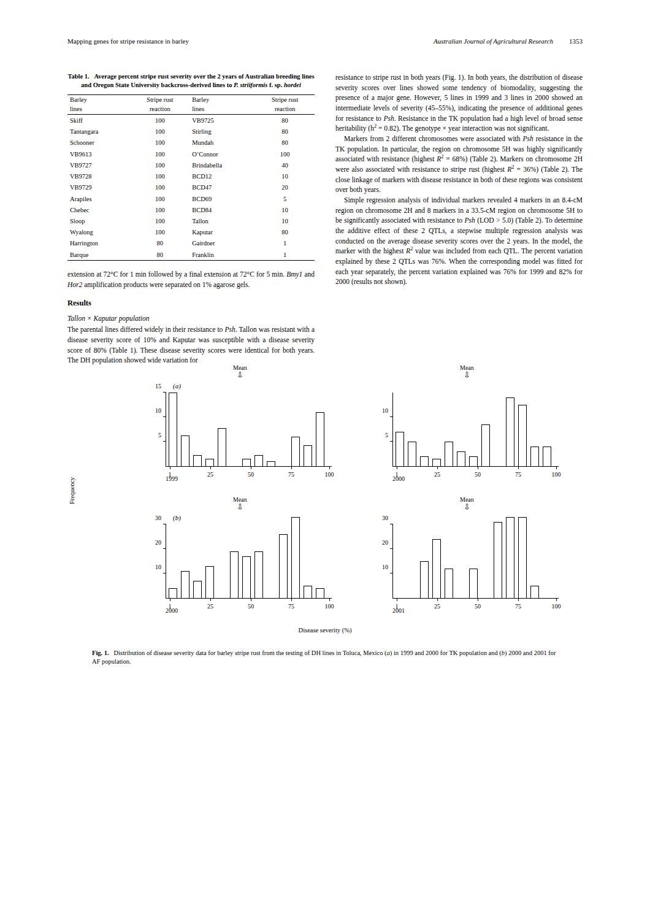Mapping genes for stripe resistance in barley
Australian Journal of Agricultural Research1353
Table 1. Average percent stripe rust severity over the 2 years of Australian breeding lines and Oregon State University backcross-derived lines to P. striiformis f. sp. hordei
| Barley | Stripe rust | Barley | Stripe rust |
| --- | --- | --- | --- |
| lines | reaction | lines | reaction |
| Skiff | 100 | VB9725 | 80 |
| Tantangara | 100 | Stirling | 80 |
| Schooner | 100 | Mundah | 80 |
| VB9613 | 100 | O’Connor | 100 |
| VB9727 | 100 | Brindabella | 40 |
| VB9728 | 100 | BCD12 | 10 |
| VB9729 | 100 | BCD47 | 20 |
| Arapiles | 100 | BCD69 | 5 |
| Chebec | 100 | BCD84 | 10 |
| Sloop | 100 | Tallon | 10 |
| Wyalong | 100 | Kaputar | 80 |
| Harrington | 80 | Gairdner | 1 |
| Barque | 80 | Franklin | 1 |
extension at 72°C for 1 min followed by a final extension at 72°C for 5 min. Bmy1 and Hor2 amplification products were separated on 1% agarose gels.
Results
Tallon × Kaputar population
The parental lines differed widely in their resistance to Psh. Tallon was resistant with a disease severity score of 10% and Kaputar was susceptible with a disease severity score of 80% (Table 1). These disease severity scores were identical for both years. The DH population showed wide variation for
resistance to stripe rust in both years (Fig. 1). In both years, the distribution of disease severity scores over lines showed some tendency of biomodality, suggesting the presence of a major gene. However, 5 lines in 1999 and 3 lines in 2000 showed an intermediate levels of severity (45–55%), indicating the presence of additional genes for resistance to Psh. Resistance in the TK population had a high level of broad sense heritability (h2 = 0.82). The genotype × year interaction was not significant.
Markers from 2 different chromosomes were associated with Psh resistance in the TK population. In particular, the region on chromosome 5H was highly significantly associated with resistance (highest R2 = 68%) (Table 2). Markers on chromosome 2H were also associated with resistance to stripe rust (highest R2 = 36%) (Table 2). The close linkage of markers with disease resistance in both of these regions was consistent over both years.
Simple regression analysis of individual markers revealed 4 markers in an 8.4-cM region on chromosome 2H and 8 markers in a 33.5-cM region on chromosome 5H to be significantly associated with resistance to Psh (LOD > 5.0) (Table 2). To determine the additive effect of these 2 QTLs, a stepwise multiple regression analysis was conducted on the average disease severity scores over the 2 years. In the model, the marker with the highest R2 value was included from each QTL. The percent variation explained by these 2 QTLs was 76%. When the corresponding model was fitted for each year separately, the percent variation explained was 76% for 1999 and 82% for 2000 (results not shown).
Frequency
(a)
Mean
⇩
5
10
15
1
25
50
75
100
1999
Mean
⇩
5
10
1
25
50
75
100
2000
(b)
Mean
⇩
10
20
30
1
25
50
75
100
2000
Mean
⇩
10
20
30
1
25
50
75
100
2001
Disease severity (%)
Fig. 1. Distribution of disease severity data for barley stripe rust from the testing of DH lines in Toluca, Mexico (a) in 1999 and 2000 for TK population and (b) 2000 and 2001 for AF population.